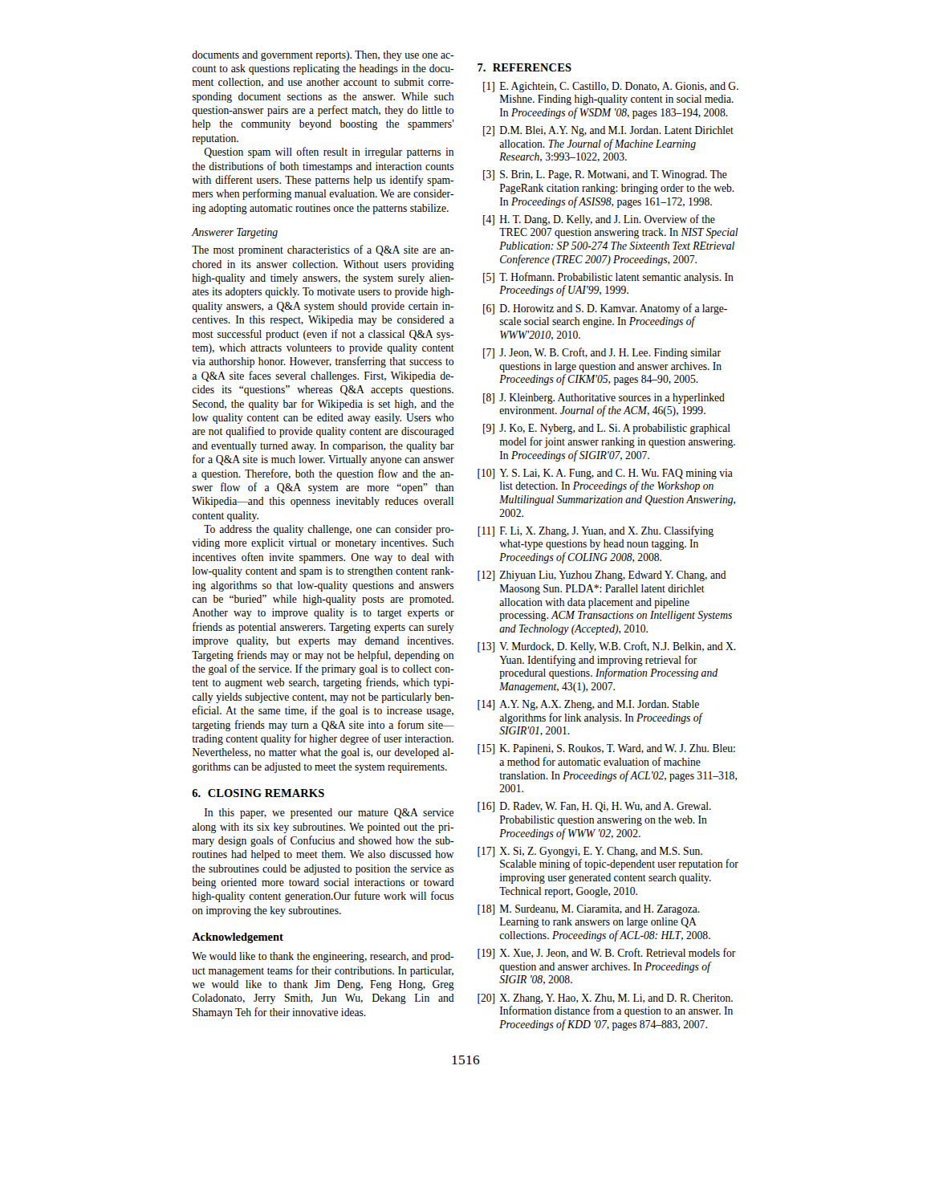documents and government reports). Then, they use one account to ask questions replicating the headings in the document collection, and use another account to submit corresponding document sections as the answer. While such question-answer pairs are a perfect match, they do little to help the community beyond boosting the spammers' reputation.
Question spam will often result in irregular patterns in the distributions of both timestamps and interaction counts with different users. These patterns help us identify spammers when performing manual evaluation. We are considering adopting automatic routines once the patterns stabilize.
Answerer Targeting
The most prominent characteristics of a Q&A site are anchored in its answer collection. Without users providing high-quality and timely answers, the system surely alienates its adopters quickly. To motivate users to provide high-quality answers, a Q&A system should provide certain incentives. In this respect, Wikipedia may be considered a most successful product (even if not a classical Q&A system), which attracts volunteers to provide quality content via authorship honor. However, transferring that success to a Q&A site faces several challenges. First, Wikipedia decides its “questions” whereas Q&A accepts questions. Second, the quality bar for Wikipedia is set high, and the low quality content can be edited away easily. Users who are not qualified to provide quality content are discouraged and eventually turned away. In comparison, the quality bar for a Q&A site is much lower. Virtually anyone can answer a question. Therefore, both the question flow and the answer flow of a Q&A system are more “open” than Wikipedia—and this openness inevitably reduces overall content quality.
To address the quality challenge, one can consider providing more explicit virtual or monetary incentives. Such incentives often invite spammers. One way to deal with low-quality content and spam is to strengthen content ranking algorithms so that low-quality questions and answers can be “buried” while high-quality posts are promoted. Another way to improve quality is to target experts or friends as potential answerers. Targeting experts can surely improve quality, but experts may demand incentives. Targeting friends may or may not be helpful, depending on the goal of the service. If the primary goal is to collect content to augment web search, targeting friends, which typically yields subjective content, may not be particularly beneficial. At the same time, if the goal is to increase usage, targeting friends may turn a Q&A site into a forum site—trading content quality for higher degree of user interaction. Nevertheless, no matter what the goal is, our developed algorithms can be adjusted to meet the system requirements.
6. CLOSING REMARKS
In this paper, we presented our mature Q&A service along with its six key subroutines. We pointed out the primary design goals of Confucius and showed how the subroutines had helped to meet them. We also discussed how the subroutines could be adjusted to position the service as being oriented more toward social interactions or toward high-quality content generation.Our future work will focus on improving the key subroutines.
Acknowledgement
We would like to thank the engineering, research, and product management teams for their contributions. In particular, we would like to thank Jim Deng, Feng Hong, Greg Coladonato, Jerry Smith, Jun Wu, Dekang Lin and Shamayn Teh for their innovative ideas.
7. REFERENCES
E. Agichtein, C. Castillo, D. Donato, A. Gionis, and G. Mishne. Finding high-quality content in social media. In Proceedings of WSDM '08, pages 183–194, 2008.
D.M. Blei, A.Y. Ng, and M.I. Jordan. Latent Dirichlet allocation. The Journal of Machine Learning Research, 3:993–1022, 2003.
S. Brin, L. Page, R. Motwani, and T. Winograd. The PageRank citation ranking: bringing order to the web. In Proceedings of ASIS98, pages 161–172, 1998.
H. T. Dang, D. Kelly, and J. Lin. Overview of the TREC 2007 question answering track. In NIST Special Publication: SP 500-274 The Sixteenth Text REtrieval Conference (TREC 2007) Proceedings, 2007.
T. Hofmann. Probabilistic latent semantic analysis. In Proceedings of UAI'99, 1999.
D. Horowitz and S. D. Kamvar. Anatomy of a large-scale social search engine. In Proceedings of WWW'2010, 2010.
J. Jeon, W. B. Croft, and J. H. Lee. Finding similar questions in large question and answer archives. In Proceedings of CIKM'05, pages 84–90, 2005.
J. Kleinberg. Authoritative sources in a hyperlinked environment. Journal of the ACM, 46(5), 1999.
J. Ko, E. Nyberg, and L. Si. A probabilistic graphical model for joint answer ranking in question answering. In Proceedings of SIGIR'07, 2007.
Y. S. Lai, K. A. Fung, and C. H. Wu. FAQ mining via list detection. In Proceedings of the Workshop on Multilingual Summarization and Question Answering, 2002.
F. Li, X. Zhang, J. Yuan, and X. Zhu. Classifying what-type questions by head noun tagging. In Proceedings of COLING 2008, 2008.
Zhiyuan Liu, Yuzhou Zhang, Edward Y. Chang, and Maosong Sun. PLDA*: Parallel latent dirichlet allocation with data placement and pipeline processing. ACM Transactions on Intelligent Systems and Technology (Accepted), 2010.
V. Murdock, D. Kelly, W.B. Croft, N.J. Belkin, and X. Yuan. Identifying and improving retrieval for procedural questions. Information Processing and Management, 43(1), 2007.
A.Y. Ng, A.X. Zheng, and M.I. Jordan. Stable algorithms for link analysis. In Proceedings of SIGIR'01, 2001.
K. Papineni, S. Roukos, T. Ward, and W. J. Zhu. Bleu: a method for automatic evaluation of machine translation. In Proceedings of ACL'02, pages 311–318, 2001.
D. Radev, W. Fan, H. Qi, H. Wu, and A. Grewal. Probabilistic question answering on the web. In Proceedings of WWW '02, 2002.
X. Si, Z. Gyongyi, E. Y. Chang, and M.S. Sun. Scalable mining of topic-dependent user reputation for improving user generated content search quality. Technical report, Google, 2010.
M. Surdeanu, M. Ciaramita, and H. Zaragoza. Learning to rank answers on large online QA collections. Proceedings of ACL-08: HLT, 2008.
X. Xue, J. Jeon, and W. B. Croft. Retrieval models for question and answer archives. In Proceedings of SIGIR '08, 2008.
X. Zhang, Y. Hao, X. Zhu, M. Li, and D. R. Cheriton. Information distance from a question to an answer. In Proceedings of KDD '07, pages 874–883, 2007.
1516